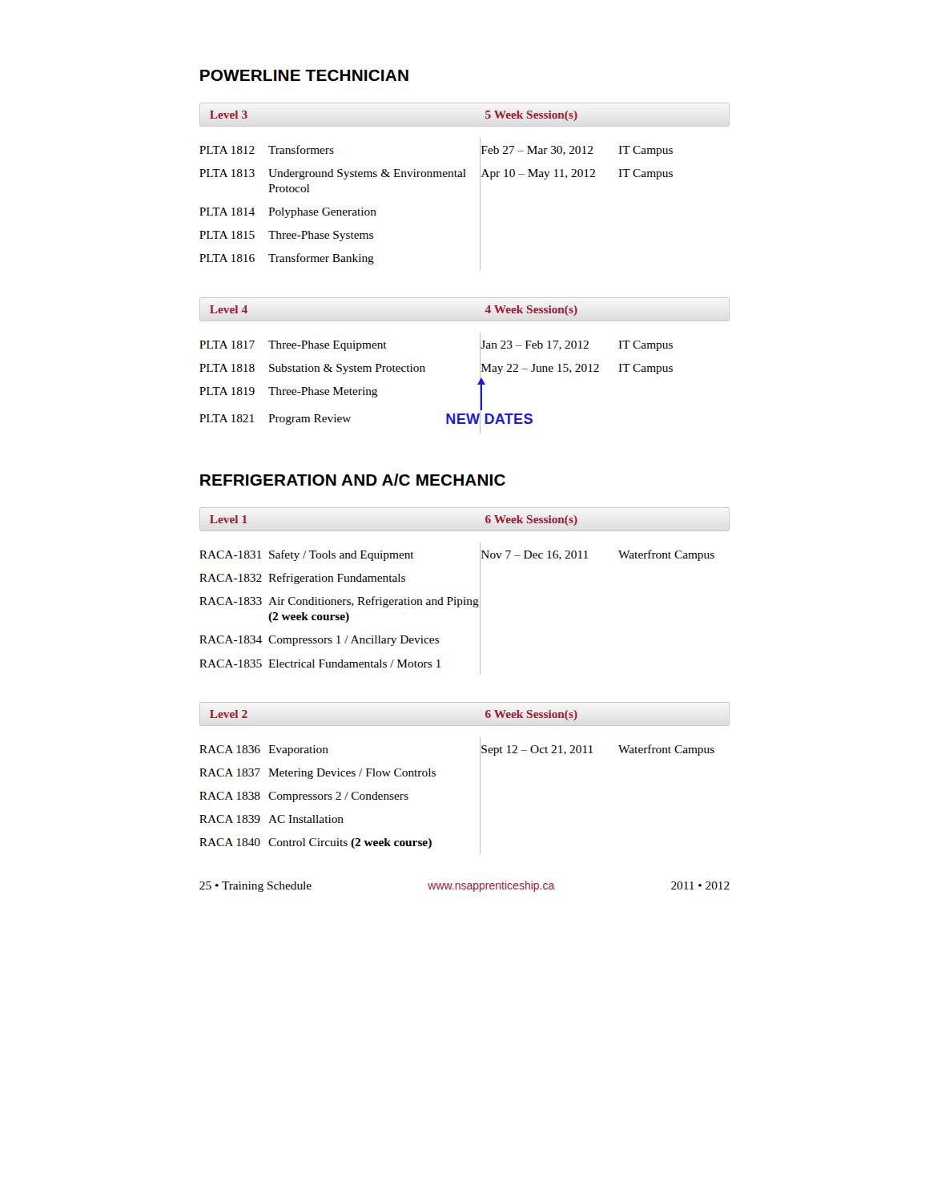POWERLINE TECHNICIAN
Level 3 5 Week Session(s)
| PLTA 1812 | Transformers | Feb 27 – Mar 30, 2012 | IT Campus |
| PLTA 1813 | Underground Systems & Environmental Protocol | Apr 10 – May 11, 2012 | IT Campus |
| PLTA 1814 | Polyphase Generation | | |
| PLTA 1815 | Three-Phase Systems | | |
| PLTA 1816 | Transformer Banking | | |
Level 4 4 Week Session(s)
| PLTA 1817 | Three-Phase Equipment | Jan 23 – Feb 17, 2012 | IT Campus |
| PLTA 1818 | Substation & System Protection | May 22 – June 15, 2012 | IT Campus |
| PLTA 1819 | Three-Phase Metering | NEW DATES | |
| PLTA 1821 | Program Review | |
REFRIGERATION AND A/C MECHANIC
Level 1 6 Week Session(s)
| RACA-1831 | Safety / Tools and Equipment | Nov 7 – Dec 16, 2011 | Waterfront Campus |
| RACA-1832 | Refrigeration Fundamentals | | |
| RACA-1833 | Air Conditioners, Refrigeration and Piping (2 week course) | | |
| RACA-1834 | Compressors 1 / Ancillary Devices | | |
| RACA-1835 | Electrical Fundamentals / Motors 1 | | |
Level 2 6 Week Session(s)
| RACA 1836 | Evaporation | Sept 12 – Oct 21, 2011 | Waterfront Campus |
| RACA 1837 | Metering Devices / Flow Controls | | |
| RACA 1838 | Compressors 2 / Condensers | | |
| RACA 1839 | AC Installation | | |
| RACA 1840 | Control Circuits (2 week course) | | |
25 • Training Schedule
www.nsapprenticeship.ca
2011 • 2012